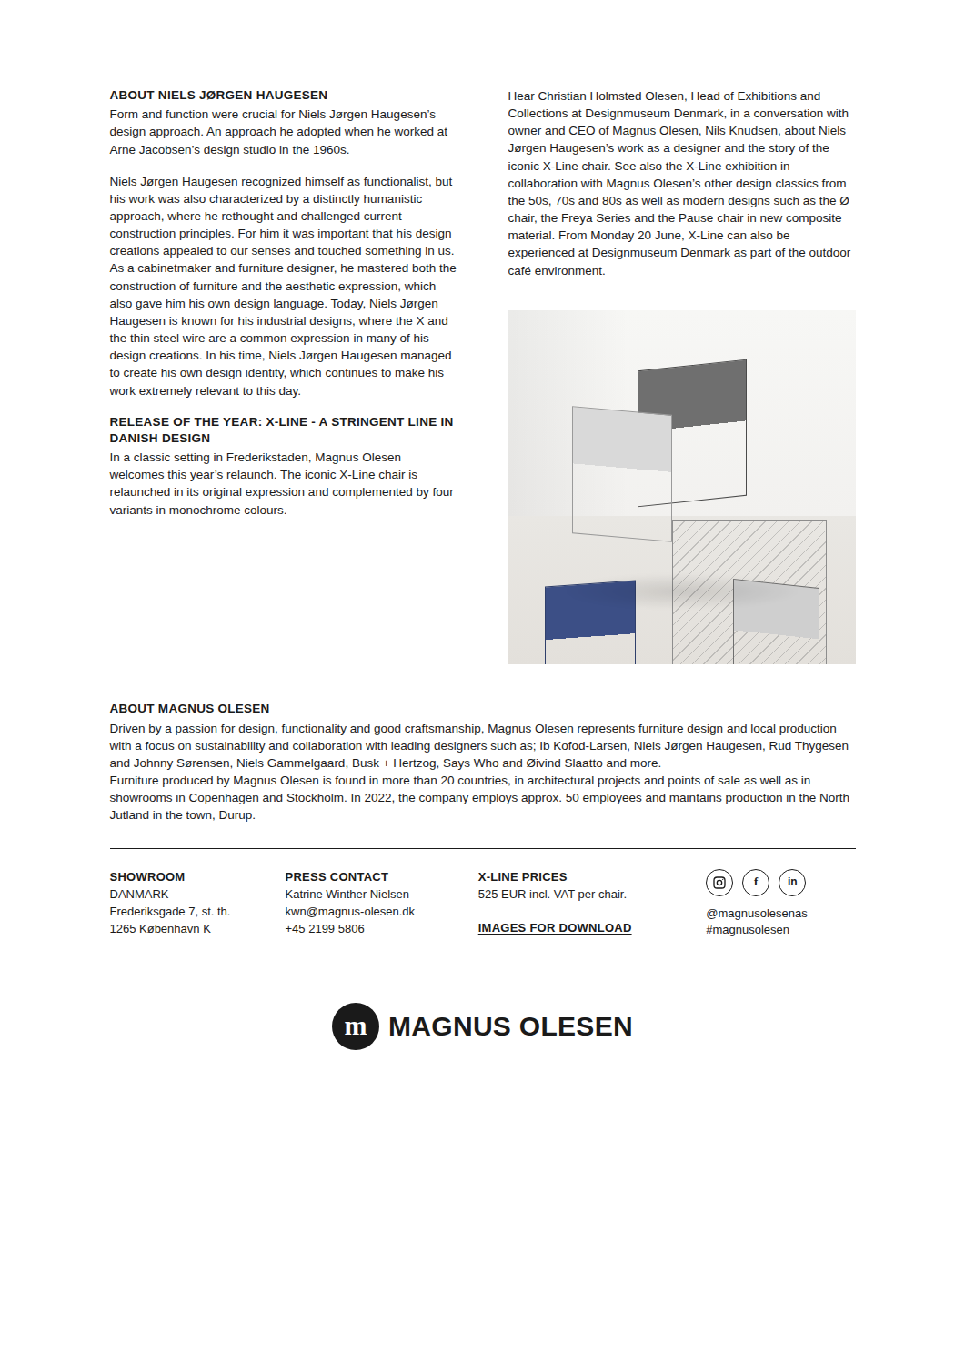About Niels Jørgen Haugesen
Form and function were crucial for Niels Jørgen Haugesen’s design approach. An approach he adopted when he worked at Arne Jacobsen’s design studio in the 1960s.
Niels Jørgen Haugesen recognized himself as functionalist, but his work was also characterized by a distinctly humanistic approach, where he rethought and challenged current construction principles. For him it was important that his design creations appealed to our senses and touched something in us. As a cabinetmaker and furniture designer, he mastered both the construction of furniture and the aesthetic expression, which also gave him his own design language. Today, Niels Jørgen Haugesen is known for his industrial designs, where the X and the thin steel wire are a common expression in many of his design creations. In his time, Niels Jørgen Haugesen managed to create his own design identity, which continues to make his work extremely relevant to this day.
Release of the year: X-Line - a stringent line in Danish design
In a classic setting in Frederikstaden, Magnus Olesen welcomes this year’s relaunch. The iconic X-Line chair is relaunched in its original expression and complemented by four variants in monochrome colours.
Hear Christian Holmsted Olesen, Head of Exhibitions and Collections at Designmuseum Denmark, in a conversation with owner and CEO of Magnus Olesen, Nils Knudsen, about Niels Jørgen Haugesen’s work as a designer and the story of the iconic X-Line chair. See also the X-Line exhibition in collaboration with Magnus Olesen’s other design classics from the 50s, 70s and 80s as well as modern designs such as the Ø chair, the Freya Series and the Pause chair in new composite material. From Monday 20 June, X-Line can also be experienced at Designmuseum Denmark as part of the outdoor café environment.
About Magnus Olesen
Driven by a passion for design, functionality and good craftsmanship, Magnus Olesen represents furniture design and local production with a focus on sustainability and collaboration with leading designers such as; Ib Kofod-Larsen, Niels Jørgen Haugesen, Rud Thygesen and Johnny Sørensen, Niels Gammelgaard, Busk + Hertzog, Says Who and Øivind Slaatto and more.
Furniture produced by Magnus Olesen is found in more than 20 countries, in architectural projects and points of sale as well as in showrooms in Copenhagen and Stockholm. In 2022, the company employs approx. 50 employees and maintains production in the North Jutland in the town, Durup.
Showroom
DANMARK
Frederiksgade 7, st. th.
1265 København K
Press contact
Katrine Winther Nielsen
kwn@magnus-olesen.dk
+45 2199 5806
X-Line prices
525 EUR incl. VAT per chair.
IMAGES FOR DOWNLOAD
f in
@magnusolesenas
#magnusolesen
m
Magnus Olesen